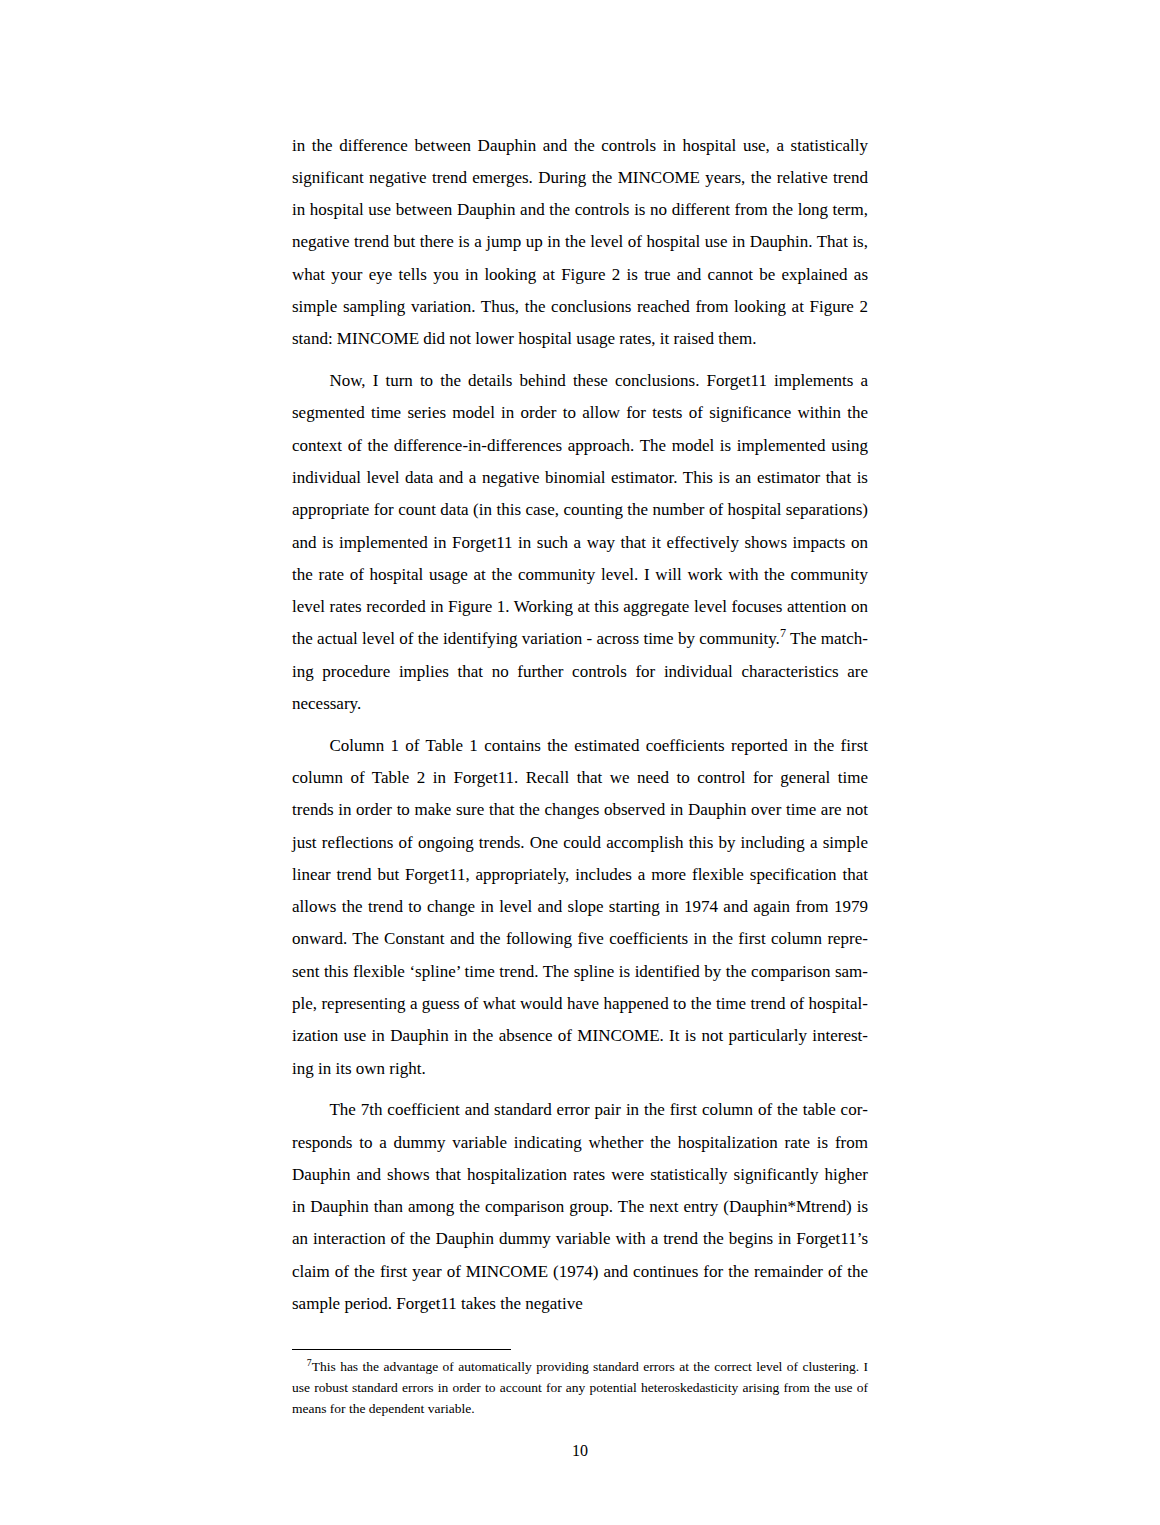in the difference between Dauphin and the controls in hospital use, a statistically significant negative trend emerges. During the MINCOME years, the relative trend in hospital use between Dauphin and the controls is no different from the long term, negative trend but there is a jump up in the level of hospital use in Dauphin. That is, what your eye tells you in looking at Figure 2 is true and cannot be explained as simple sampling variation. Thus, the conclusions reached from looking at Figure 2 stand: MINCOME did not lower hospital usage rates, it raised them.
Now, I turn to the details behind these conclusions. Forget11 implements a segmented time series model in order to allow for tests of significance within the context of the difference-in-differences approach. The model is implemented using individual level data and a negative binomial estimator. This is an estimator that is appropriate for count data (in this case, counting the number of hospital separations) and is implemented in Forget11 in such a way that it effectively shows impacts on the rate of hospital usage at the community level. I will work with the community level rates recorded in Figure 1. Working at this aggregate level focuses attention on the actual level of the identifying variation - across time by community.7 The matching procedure implies that no further controls for individual characteristics are necessary.
Column 1 of Table 1 contains the estimated coefficients reported in the first column of Table 2 in Forget11. Recall that we need to control for general time trends in order to make sure that the changes observed in Dauphin over time are not just reflections of ongoing trends. One could accomplish this by including a simple linear trend but Forget11, appropriately, includes a more flexible specification that allows the trend to change in level and slope starting in 1974 and again from 1979 onward. The Constant and the following five coefficients in the first column represent this flexible ‘spline’ time trend. The spline is identified by the comparison sample, representing a guess of what would have happened to the time trend of hospitalization use in Dauphin in the absence of MINCOME. It is not particularly interesting in its own right.
The 7th coefficient and standard error pair in the first column of the table corresponds to a dummy variable indicating whether the hospitalization rate is from Dauphin and shows that hospitalization rates were statistically significantly higher in Dauphin than among the comparison group. The next entry (Dauphin*Mtrend) is an interaction of the Dauphin dummy variable with a trend the begins in Forget11’s claim of the first year of MINCOME (1974) and continues for the remainder of the sample period. Forget11 takes the negative
7This has the advantage of automatically providing standard errors at the correct level of clustering. I use robust standard errors in order to account for any potential heteroskedasticity arising from the use of means for the dependent variable.
10